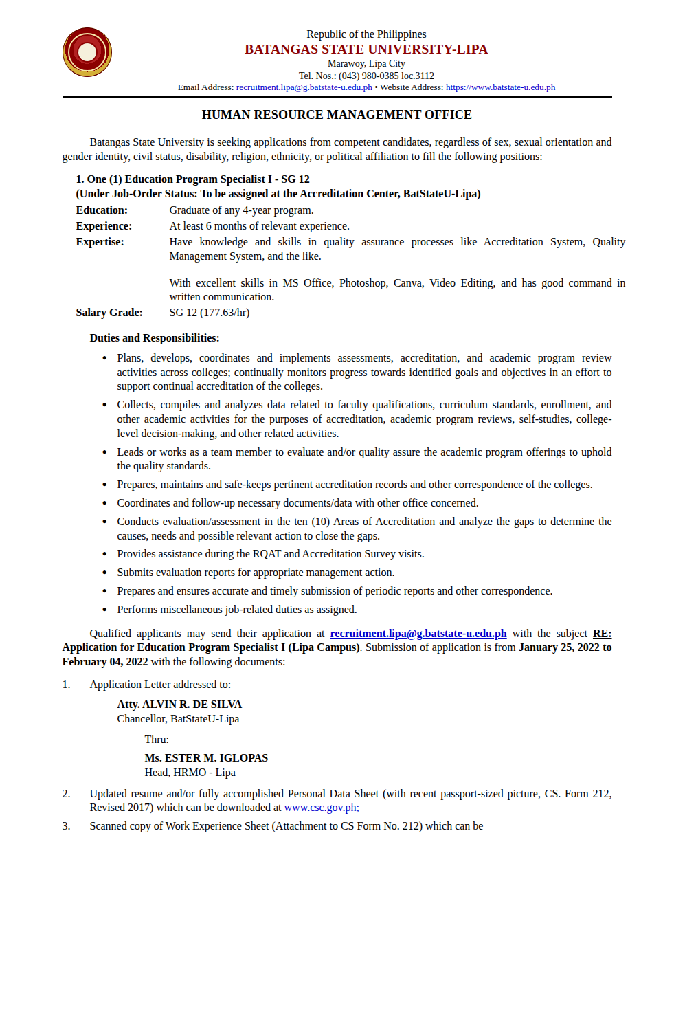Republic of the Philippines
BATANGAS STATE UNIVERSITY-LIPA
Marawoy, Lipa City
Tel. Nos.: (043) 980-0385 loc.3112
Email Address: recruitment.lipa@g.batstate-u.edu.ph • Website Address: https://www.batstate-u.edu.ph
HUMAN RESOURCE MANAGEMENT OFFICE
Batangas State University is seeking applications from competent candidates, regardless of sex, sexual orientation and gender identity, civil status, disability, religion, ethnicity, or political affiliation to fill the following positions:
1. One (1) Education Program Specialist I - SG 12
(Under Job-Order Status: To be assigned at the Accreditation Center, BatStateU-Lipa)
| Education: | Graduate of any 4-year program. |
| Experience: | At least 6 months of relevant experience. |
| Expertise: | Have knowledge and skills in quality assurance processes like Accreditation System, Quality Management System, and the like. |
| | With excellent skills in MS Office, Photoshop, Canva, Video Editing, and has good command in written communication. |
| Salary Grade: | SG 12 (177.63/hr) |
Duties and Responsibilities:
Plans, develops, coordinates and implements assessments, accreditation, and academic program review activities across colleges; continually monitors progress towards identified goals and objectives in an effort to support continual accreditation of the colleges.
Collects, compiles and analyzes data related to faculty qualifications, curriculum standards, enrollment, and other academic activities for the purposes of accreditation, academic program reviews, self-studies, college-level decision-making, and other related activities.
Leads or works as a team member to evaluate and/or quality assure the academic program offerings to uphold the quality standards.
Prepares, maintains and safe-keeps pertinent accreditation records and other correspondence of the colleges.
Coordinates and follow-up necessary documents/data with other office concerned.
Conducts evaluation/assessment in the ten (10) Areas of Accreditation and analyze the gaps to determine the causes, needs and possible relevant action to close the gaps.
Provides assistance during the RQAT and Accreditation Survey visits.
Submits evaluation reports for appropriate management action.
Prepares and ensures accurate and timely submission of periodic reports and other correspondence.
Performs miscellaneous job-related duties as assigned.
Qualified applicants may send their application at recruitment.lipa@g.batstate-u.edu.ph with the subject RE: Application for Education Program Specialist I (Lipa Campus). Submission of application is from January 25, 2022 to February 04, 2022 with the following documents:
Application Letter addressed to:
Atty. ALVIN R. DE SILVA
Chancellor, BatStateU-Lipa
Thru:
Ms. ESTER M. IGLOPAS
Head, HRMO - Lipa
Updated resume and/or fully accomplished Personal Data Sheet (with recent passport-sized picture, CS. Form 212, Revised 2017) which can be downloaded at www.csc.gov.ph;
Scanned copy of Work Experience Sheet (Attachment to CS Form No. 212) which can be